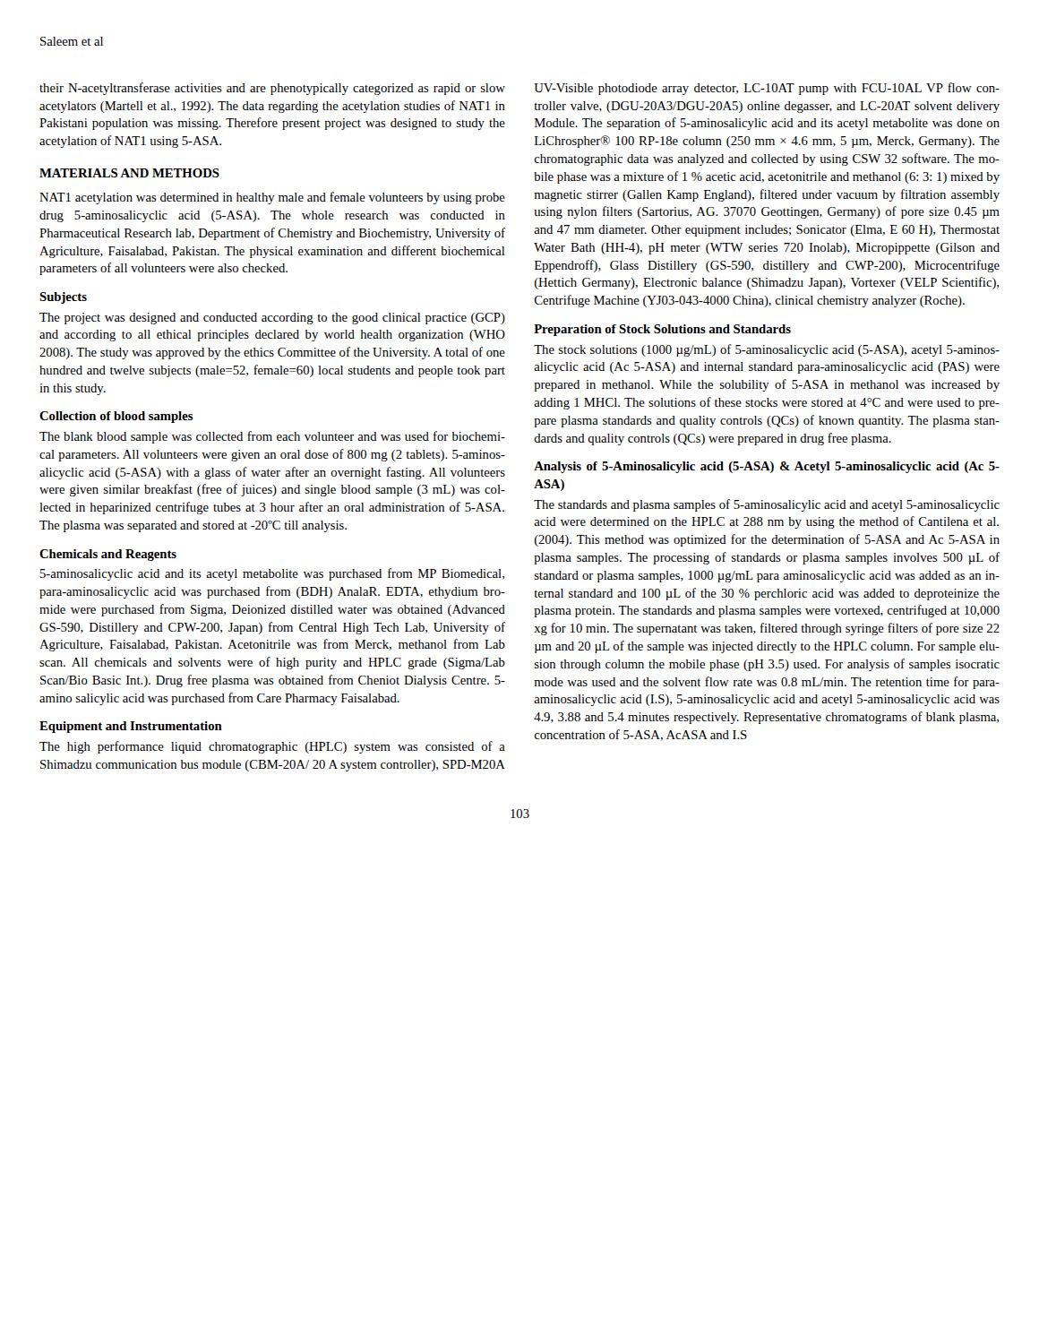Saleem et al
their N-acetyltransferase activities and are phenotypically categorized as rapid or slow acetylators (Martell et al., 1992). The data regarding the acetylation studies of NAT1 in Pakistani population was missing. Therefore present project was designed to study the acetylation of NAT1 using 5-ASA.
MATERIALS AND METHODS
NAT1 acetylation was determined in healthy male and female volunteers by using probe drug 5-aminosalicyclic acid (5-ASA). The whole research was conducted in Pharmaceutical Research lab, Department of Chemistry and Biochemistry, University of Agriculture, Faisalabad, Pakistan. The physical examination and different biochemical parameters of all volunteers were also checked.
Subjects
The project was designed and conducted according to the good clinical practice (GCP) and according to all ethical principles declared by world health organization (WHO 2008). The study was approved by the ethics Committee of the University. A total of one hundred and twelve subjects (male=52, female=60) local students and people took part in this study.
Collection of blood samples
The blank blood sample was collected from each volunteer and was used for biochemical parameters. All volunteers were given an oral dose of 800 mg (2 tablets). 5-aminosalicyclic acid (5-ASA) with a glass of water after an overnight fasting. All volunteers were given similar breakfast (free of juices) and single blood sample (3 mL) was collected in heparinized centrifuge tubes at 3 hour after an oral administration of 5-ASA. The plasma was separated and stored at -20ºC till analysis.
Chemicals and Reagents
5-aminosalicyclic acid and its acetyl metabolite was purchased from MP Biomedical, para-aminosalicyclic acid was purchased from (BDH) AnalaR. EDTA, ethydium bromide were purchased from Sigma, Deionized distilled water was obtained (Advanced GS-590, Distillery and CPW-200, Japan) from Central High Tech Lab, University of Agriculture, Faisalabad, Pakistan. Acetonitrile was from Merck, methanol from Lab scan. All chemicals and solvents were of high purity and HPLC grade (Sigma/Lab Scan/Bio Basic Int.). Drug free plasma was obtained from Cheniot Dialysis Centre. 5-amino salicylic acid was purchased from Care Pharmacy Faisalabad.
Equipment and Instrumentation
The high performance liquid chromatographic (HPLC) system was consisted of a Shimadzu communication bus module (CBM-20A/ 20 A system controller), SPD-M20A UV-Visible photodiode array detector, LC-10AT pump with FCU-10AL VP flow controller valve, (DGU-20A3/DGU-20A5) online degasser, and LC-20AT solvent delivery Module. The separation of 5-aminosalicylic acid and its acetyl metabolite was done on LiChrospher® 100 RP-18e column (250 mm × 4.6 mm, 5 µm, Merck, Germany). The chromatographic data was analyzed and collected by using CSW 32 software. The mobile phase was a mixture of 1 % acetic acid, acetonitrile and methanol (6: 3: 1) mixed by magnetic stirrer (Gallen Kamp England), filtered under vacuum by filtration assembly using nylon filters (Sartorius, AG. 37070 Geottingen, Germany) of pore size 0.45 µm and 47 mm diameter. Other equipment includes; Sonicator (Elma, E 60 H), Thermostat Water Bath (HH-4), pH meter (WTW series 720 Inolab), Micropippette (Gilson and Eppendroff), Glass Distillery (GS-590, distillery and CWP-200), Microcentrifuge (Hettich Germany), Electronic balance (Shimadzu Japan), Vortexer (VELP Scientific), Centrifuge Machine (YJ03-043-4000 China), clinical chemistry analyzer (Roche).
Preparation of Stock Solutions and Standards
The stock solutions (1000 µg/mL) of 5-aminosalicyclic acid (5-ASA), acetyl 5-aminosalicyclic acid (Ac 5-ASA) and internal standard para-aminosalicyclic acid (PAS) were prepared in methanol. While the solubility of 5-ASA in methanol was increased by adding 1 MHCl. The solutions of these stocks were stored at 4°C and were used to prepare plasma standards and quality controls (QCs) of known quantity. The plasma standards and quality controls (QCs) were prepared in drug free plasma.
Analysis of 5-Aminosalicylic acid (5-ASA) & Acetyl 5-aminosalicyclic acid (Ac 5-ASA)
The standards and plasma samples of 5-aminosalicylic acid and acetyl 5-aminosalicyclic acid were determined on the HPLC at 288 nm by using the method of Cantilena et al. (2004). This method was optimized for the determination of 5-ASA and Ac 5-ASA in plasma samples. The processing of standards or plasma samples involves 500 µL of standard or plasma samples, 1000 µg/mL para aminosalicyclic acid was added as an internal standard and 100 µL of the 30 % perchloric acid was added to deproteinize the plasma protein. The standards and plasma samples were vortexed, centrifuged at 10,000 xg for 10 min. The supernatant was taken, filtered through syringe filters of pore size 22 µm and 20 µL of the sample was injected directly to the HPLC column. For sample elusion through column the mobile phase (pH 3.5) used. For analysis of samples isocratic mode was used and the solvent flow rate was 0.8 mL/min. The retention time for para-aminosalicyclic acid (I.S), 5-aminosalicyclic acid and acetyl 5-aminosalicyclic acid was 4.9, 3.88 and 5.4 minutes respectively. Representative chromatograms of blank plasma, concentration of 5-ASA, AcASA and I.S
103